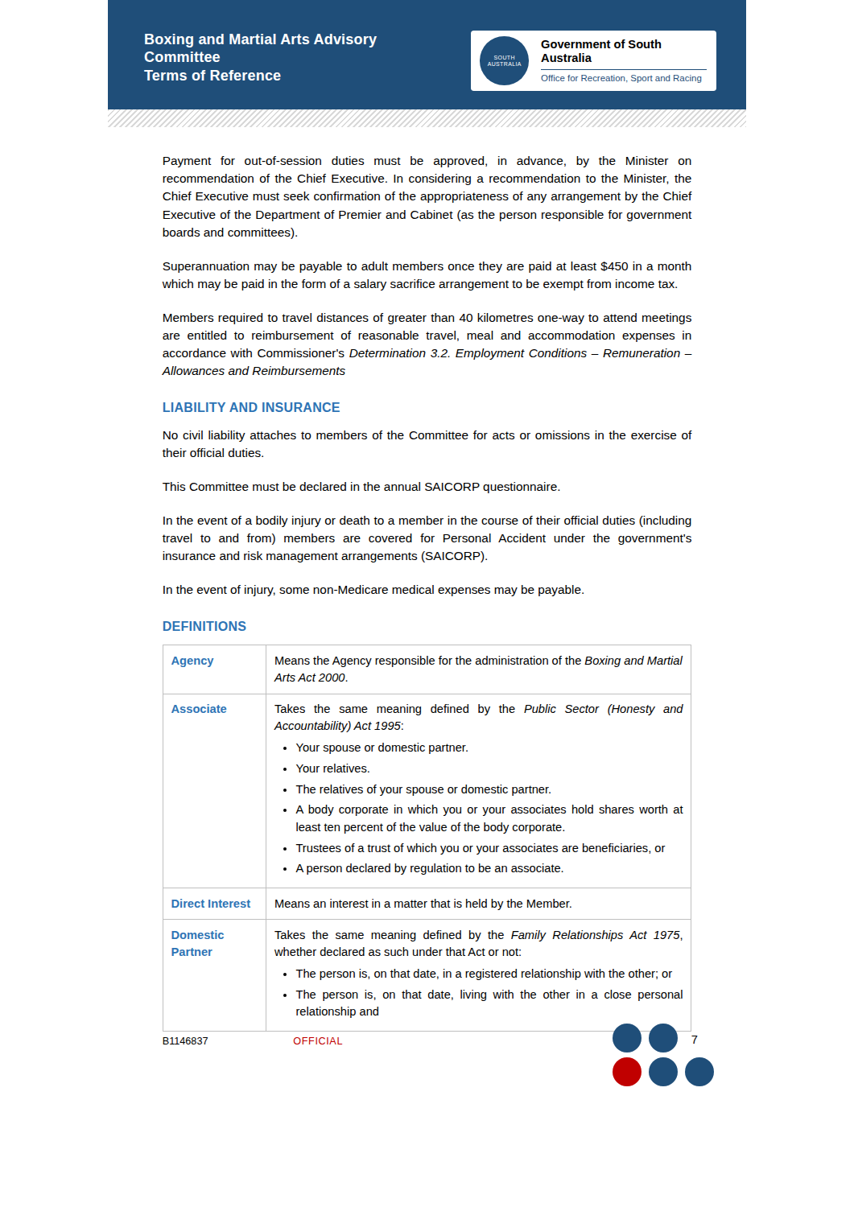Boxing and Martial Arts Advisory Committee
Terms of Reference
SOUTH
AUSTRALIA
Government of South Australia
Office for Recreation, Sport and Racing
Payment for out-of-session duties must be approved, in advance, by the Minister on recommendation of the Chief Executive. In considering a recommendation to the Minister, the Chief Executive must seek confirmation of the appropriateness of any arrangement by the Chief Executive of the Department of Premier and Cabinet (as the person responsible for government boards and committees).
Superannuation may be payable to adult members once they are paid at least $450 in a month which may be paid in the form of a salary sacrifice arrangement to be exempt from income tax.
Members required to travel distances of greater than 40 kilometres one-way to attend meetings are entitled to reimbursement of reasonable travel, meal and accommodation expenses in accordance with Commissioner's Determination 3.2. Employment Conditions – Remuneration – Allowances and Reimbursements
Liability and Insurance
No civil liability attaches to members of the Committee for acts or omissions in the exercise of their official duties.
This Committee must be declared in the annual SAICORP questionnaire.
In the event of a bodily injury or death to a member in the course of their official duties (including travel to and from) members are covered for Personal Accident under the government's insurance and risk management arrangements (SAICORP).
In the event of injury, some non-Medicare medical expenses may be payable.
Definitions
| Agency | Means the Agency responsible for the administration of the Boxing and Martial Arts Act 2000 . |
| Associate | Takes the same meaning defined by the Public Sector (Honesty and Accountability) Act 1995 : Your spouse or domestic partner. Your relatives. The relatives of your spouse or domestic partner. A body corporate in which you or your associates hold shares worth at least ten percent of the value of the body corporate. Trustees of a trust of which you or your associates are beneficiaries, or A person declared by regulation to be an associate. |
| Direct Interest | Means an interest in a matter that is held by the Member. |
| Domestic Partner | Takes the same meaning defined by the Family Relationships Act 1975 , whether declared as such under that Act or not: The person is, on that date, in a registered relationship with the other; or The person is, on that date, living with the other in a close personal relationship and |
B1146837 OFFICIAL 7